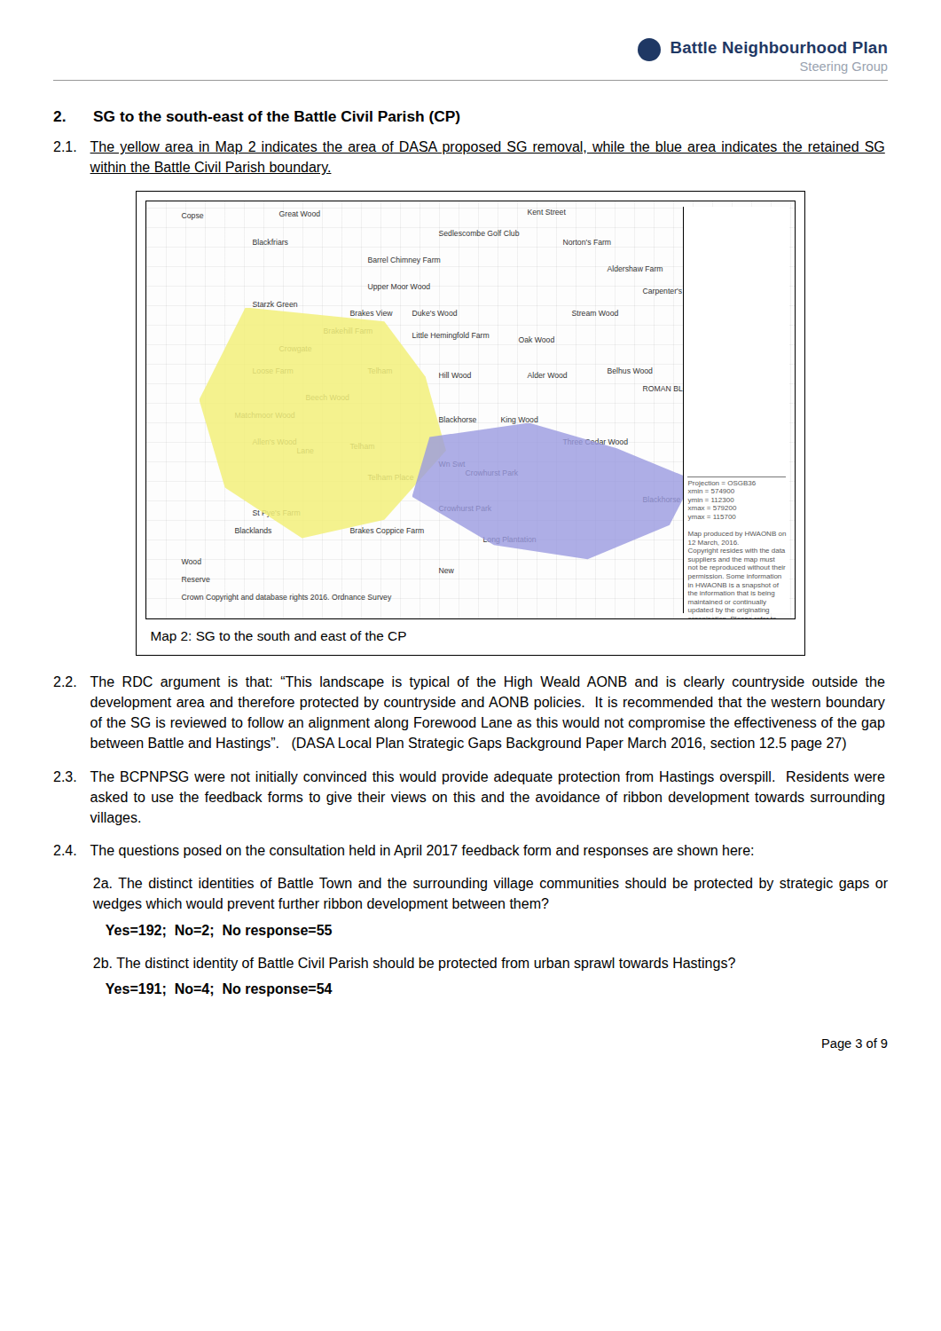Battle Neighbourhood Plan
Steering Group
2. SG to the south-east of the Battle Civil Parish (CP)
2.1. The yellow area in Map 2 indicates the area of DASA proposed SG removal, while the blue area indicates the retained SG within the Battle Civil Parish boundary.
Copse
Great Wood
Kent Street
Sedlescombe Golf Club
Blackfriars
Norton's Farm
Barrel Chimney Farm
Aldershaw Farm
Upper Moor Wood
Carpenter's Barn
Starzk Green
Brakes View
Duke's Wood
Stream Wood
Brakehill Farm
Little Hemingfold Farm
Oak Wood
Crowgate
Loose Farm
Telham
Hill Wood
Alder Wood
Belhus Wood
ROMAN BLOOMERY (site of)
Beech Wood
Matchmoor Wood
Blackhorse
King Wood
Beauport Park
Allen's Wood
Lane
Telham
Three Cedar Wood
Wn Swt
Crowhurst Park
Telham Place
Beauport Wood
Beauport Park Hotel
Blackhorse Farm
Crowhurst Park
St Pye's Farm
Blacklands
Brakes Coppice Farm
Long Plantation
Wood
New
Reserve
Crown Copyright and database rights 2016. Ordnance Survey
Projection = OSGB36
xmin = 574900
ymin = 112300
xmax = 579200
ymax = 115700
Map produced by HWAONB on 12 March, 2016.
Copyright resides with the data suppliers and the map must not be reproduced without their permission. Some information in HWAONB is a snapshot of the information that is being maintained or continually updated by the originating organisation. Please refer to the metadata for details on information may be illustrative or representative rather than definitive at this stage.
Map 2: SG to the south and east of the CP
2.2. The RDC argument is that: “This landscape is typical of the High Weald AONB and is clearly countryside outside the development area and therefore protected by countryside and AONB policies. It is recommended that the western boundary of the SG is reviewed to follow an alignment along Forewood Lane as this would not compromise the effectiveness of the gap between Battle and Hastings”. (DASA Local Plan Strategic Gaps Background Paper March 2016, section 12.5 page 27)
2.3. The BCPNPSG were not initially convinced this would provide adequate protection from Hastings overspill. Residents were asked to use the feedback forms to give their views on this and the avoidance of ribbon development towards surrounding villages.
2.4. The questions posed on the consultation held in April 2017 feedback form and responses are shown here:
2a. The distinct identities of Battle Town and the surrounding village communities should be protected by strategic gaps or wedges which would prevent further ribbon development between them?
Yes=192; No=2; No response=55
2b. The distinct identity of Battle Civil Parish should be protected from urban sprawl towards Hastings?
Yes=191; No=4; No response=54
Page 3 of 9